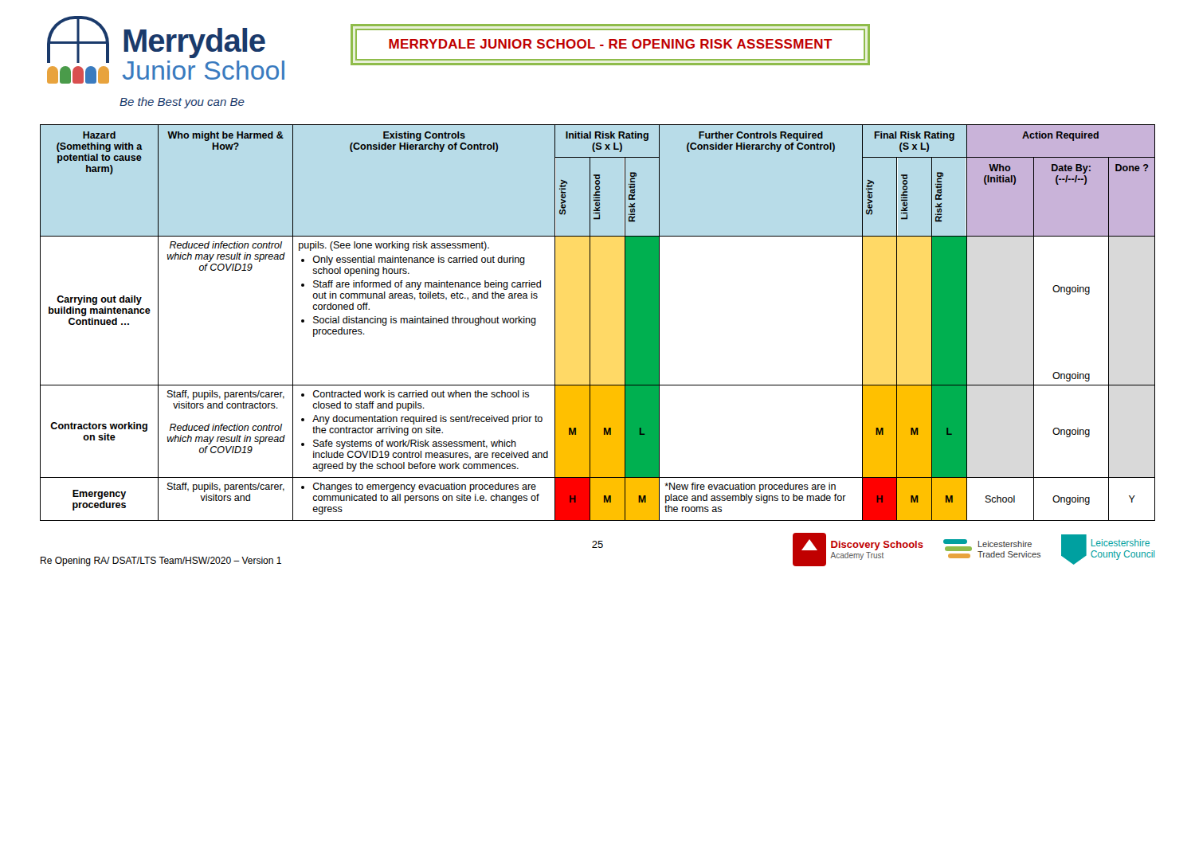Merrydale
Junior School
Be the Best you can Be
MERRYDALE JUNIOR SCHOOL - RE OPENING RISK ASSESSMENT
| Hazard (Something with a potential to cause harm) | Who might be Harmed & How? | Existing Controls (Consider Hierarchy of Control) | Initial Risk Rating (S x L) | Further Controls Required (Consider Hierarchy of Control) | Final Risk Rating (S x L) | Action Required |
| --- | --- | --- | --- | --- | --- | --- |
| Severity | Likelihood | Risk Rating | Severity | Likelihood | Risk Rating | Who (Initial) | Date By: (--/--/--) | Done ? |
| Carrying out daily building maintenance Continued … | Reduced infection control which may result in spread of COVID19 | pupils. (See lone working risk assessment). Only essential maintenance is carried out during school opening hours. Staff are informed of any maintenance being carried out in communal areas, toilets, etc., and the area is cordoned off. Social distancing is maintained throughout working procedures. | | | | | | | | | Ongoing Ongoing | |
| Contractors working on site | Staff, pupils, parents/carer, visitors and contractors. Reduced infection control which may result in spread of COVID19 | Contracted work is carried out when the school is closed to staff and pupils. Any documentation required is sent/received prior to the contractor arriving on site. Safe systems of work/Risk assessment, which include COVID19 control measures, are received and agreed by the school before work commences. | M | M | L | | M | M | L | | Ongoing | |
| Emergency procedures | Staff, pupils, parents/carer, visitors and | Changes to emergency evacuation procedures are communicated to all persons on site i.e. changes of egress | H | M | M | *New fire evacuation procedures are in place and assembly signs to be made for the rooms as | H | M | M | School | Ongoing | Y |
Re Opening RA/ DSAT/LTS Team/HSW/2020 – Version 1
25
Discovery Schools
Academy Trust
Leicestershire
Traded Services
Leicestershire
County Council